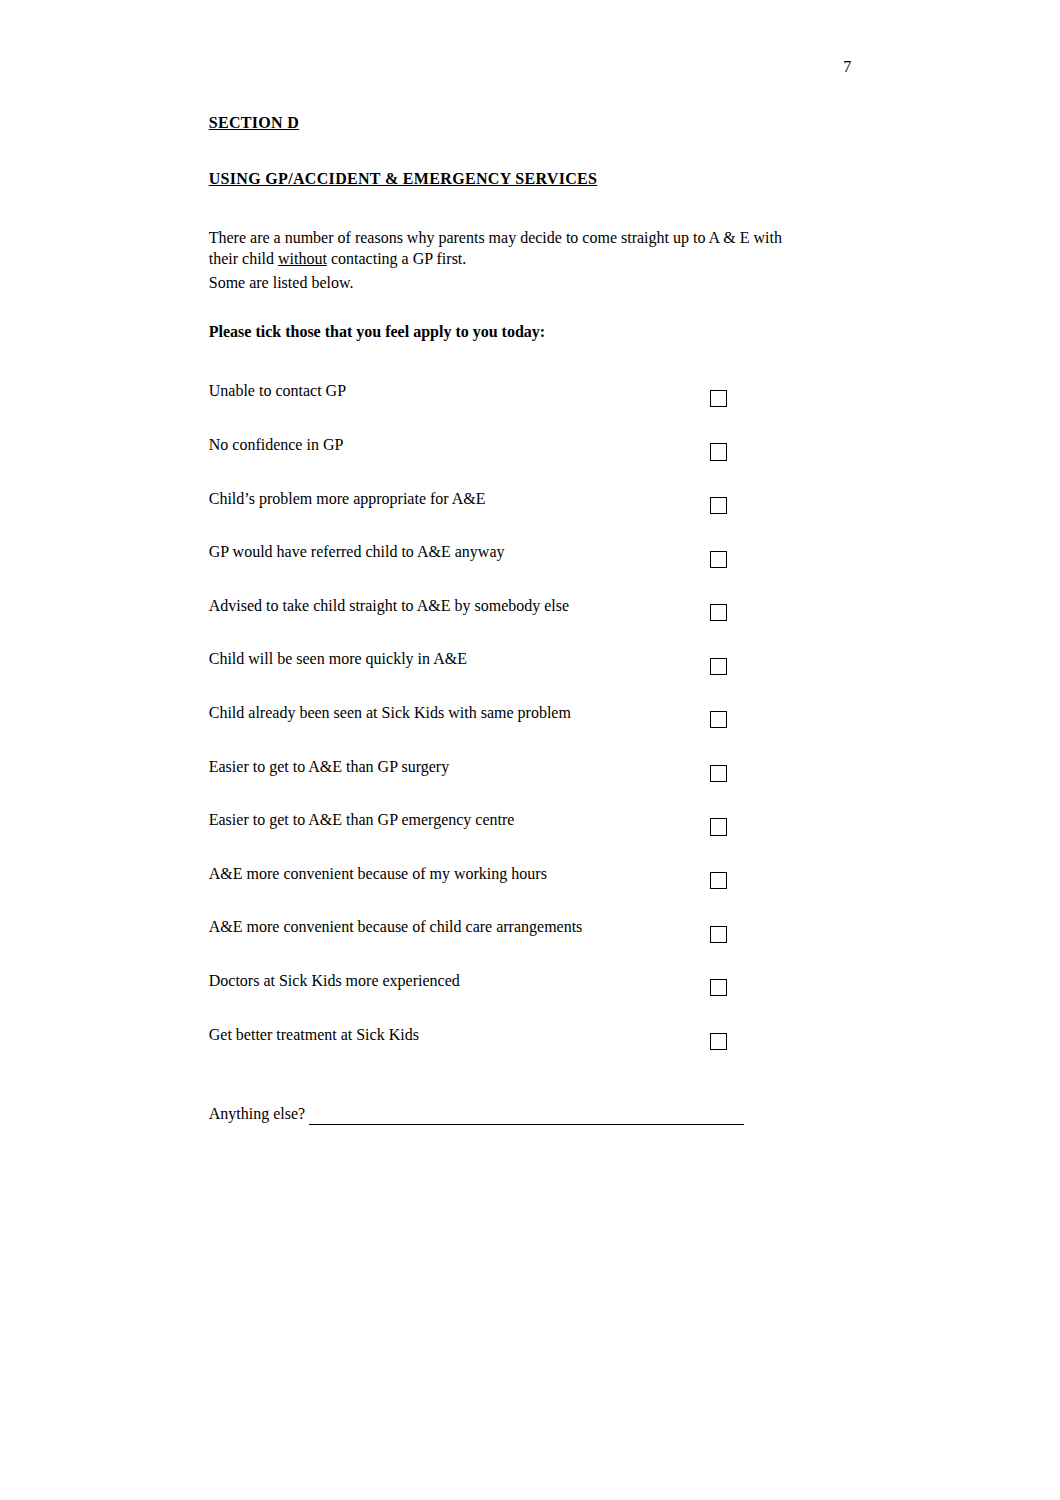7
SECTION D
USING GP/ACCIDENT & EMERGENCY SERVICES
There are a number of reasons why parents may decide to come straight up to A & E with their child without contacting a GP first.
Some are listed below.
Please tick those that you feel apply to you today:
| Unable to contact GP | |
| No confidence in GP | |
| Child’s problem more appropriate for A&E | |
| GP would have referred child to A&E anyway | |
| Advised to take child straight to A&E by somebody else | |
| Child will be seen more quickly in A&E | |
| Child already been seen at Sick Kids with same problem | |
| Easier to get to A&E than GP surgery | |
| Easier to get to A&E than GP emergency centre | |
| A&E more convenient because of my working hours | |
| A&E more convenient because of child care arrangements | |
| Doctors at Sick Kids more experienced | |
| Get better treatment at Sick Kids | |
Anything else?